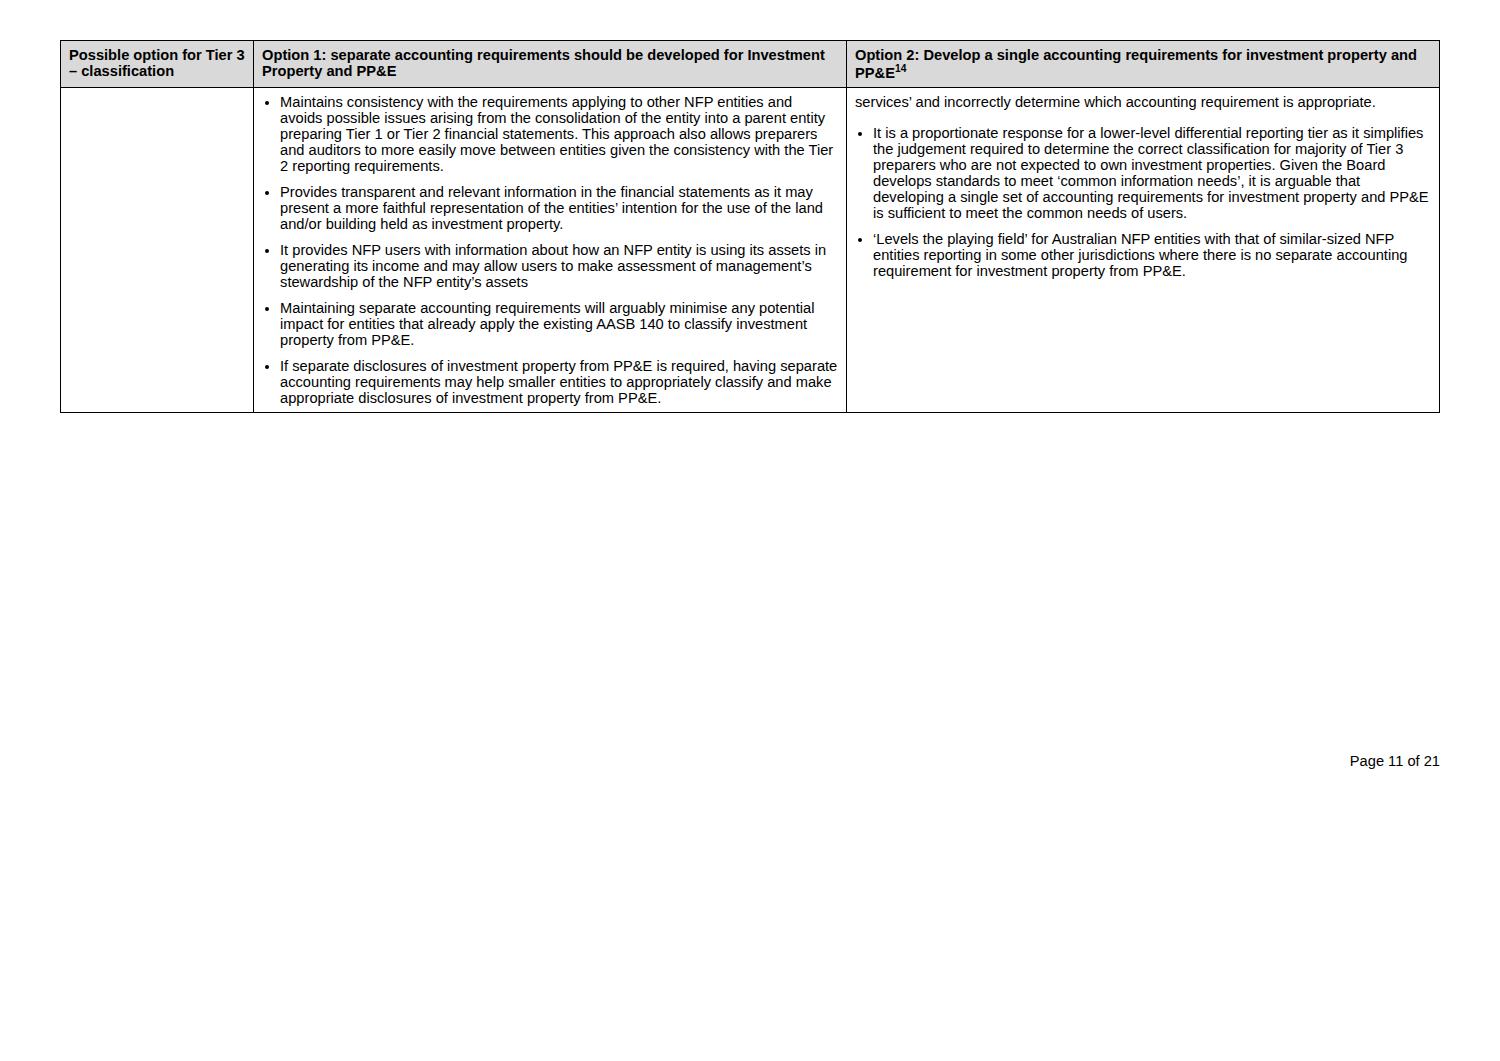| Possible option for Tier 3 – classification | Option 1: separate accounting requirements should be developed for Investment Property and PP&E | Option 2: Develop a single accounting requirements for investment property and PP&E 14 |
| --- | --- | --- |
| | Maintains consistency with the requirements applying to other NFP entities and avoids possible issues arising from the consolidation of the entity into a parent entity preparing Tier 1 or Tier 2 financial statements. This approach also allows preparers and auditors to more easily move between entities given the consistency with the Tier 2 reporting requirements. Provides transparent and relevant information in the financial statements as it may present a more faithful representation of the entities’ intention for the use of the land and/or building held as investment property. It provides NFP users with information about how an NFP entity is using its assets in generating its income and may allow users to make assessment of management’s stewardship of the NFP entity’s assets Maintaining separate accounting requirements will arguably minimise any potential impact for entities that already apply the existing AASB 140 to classify investment property from PP&E. If separate disclosures of investment property from PP&E is required, having separate accounting requirements may help smaller entities to appropriately classify and make appropriate disclosures of investment property from PP&E. | services’ and incorrectly determine which accounting requirement is appropriate. It is a proportionate response for a lower-level differential reporting tier as it simplifies the judgement required to determine the correct classification for majority of Tier 3 preparers who are not expected to own investment properties. Given the Board develops standards to meet ‘common information needs’, it is arguable that developing a single set of accounting requirements for investment property and PP&E is sufficient to meet the common needs of users. ‘Levels the playing field’ for Australian NFP entities with that of similar-sized NFP entities reporting in some other jurisdictions where there is no separate accounting requirement for investment property from PP&E. |
Page 11 of 21